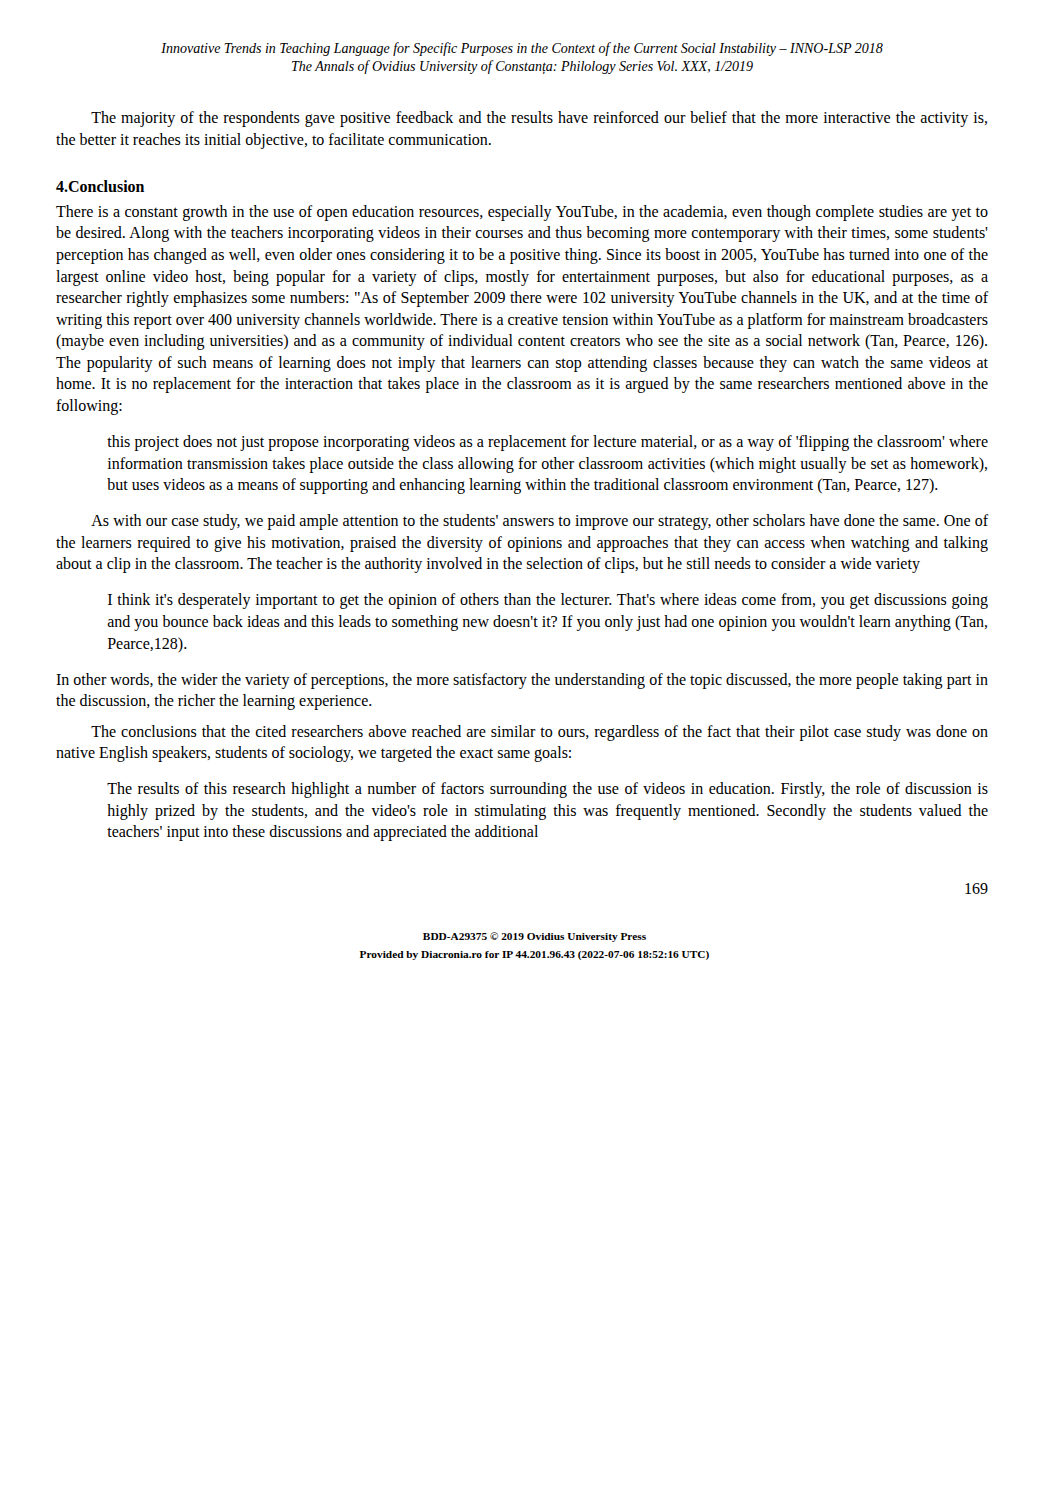Innovative Trends in Teaching Language for Specific Purposes in the Context of the Current Social Instability – INNO-LSP 2018 The Annals of Ovidius University of Constanța: Philology Series Vol. XXX, 1/2019
The majority of the respondents gave positive feedback and the results have reinforced our belief that the more interactive the activity is, the better it reaches its initial objective, to facilitate communication.
4.Conclusion
There is a constant growth in the use of open education resources, especially YouTube, in the academia, even though complete studies are yet to be desired. Along with the teachers incorporating videos in their courses and thus becoming more contemporary with their times, some students' perception has changed as well, even older ones considering it to be a positive thing. Since its boost in 2005, YouTube has turned into one of the largest online video host, being popular for a variety of clips, mostly for entertainment purposes, but also for educational purposes, as a researcher rightly emphasizes some numbers: "As of September 2009 there were 102 university YouTube channels in the UK, and at the time of writing this report over 400 university channels worldwide. There is a creative tension within YouTube as a platform for mainstream broadcasters (maybe even including universities) and as a community of individual content creators who see the site as a social network (Tan, Pearce, 126). The popularity of such means of learning does not imply that learners can stop attending classes because they can watch the same videos at home. It is no replacement for the interaction that takes place in the classroom as it is argued by the same researchers mentioned above in the following:
this project does not just propose incorporating videos as a replacement for lecture material, or as a way of 'flipping the classroom' where information transmission takes place outside the class allowing for other classroom activities (which might usually be set as homework), but uses videos as a means of supporting and enhancing learning within the traditional classroom environment (Tan, Pearce, 127).
As with our case study, we paid ample attention to the students' answers to improve our strategy, other scholars have done the same. One of the learners required to give his motivation, praised the diversity of opinions and approaches that they can access when watching and talking about a clip in the classroom. The teacher is the authority involved in the selection of clips, but he still needs to consider a wide variety
I think it's desperately important to get the opinion of others than the lecturer. That's where ideas come from, you get discussions going and you bounce back ideas and this leads to something new doesn't it? If you only just had one opinion you wouldn't learn anything (Tan, Pearce,128).
In other words, the wider the variety of perceptions, the more satisfactory the understanding of the topic discussed, the more people taking part in the discussion, the richer the learning experience.
The conclusions that the cited researchers above reached are similar to ours, regardless of the fact that their pilot case study was done on native English speakers, students of sociology, we targeted the exact same goals:
The results of this research highlight a number of factors surrounding the use of videos in education. Firstly, the role of discussion is highly prized by the students, and the video's role in stimulating this was frequently mentioned. Secondly the students valued the teachers' input into these discussions and appreciated the additional
169
BDD-A29375 © 2019 Ovidius University Press
Provided by Diacronia.ro for IP 44.201.96.43 (2022-07-06 18:52:16 UTC)